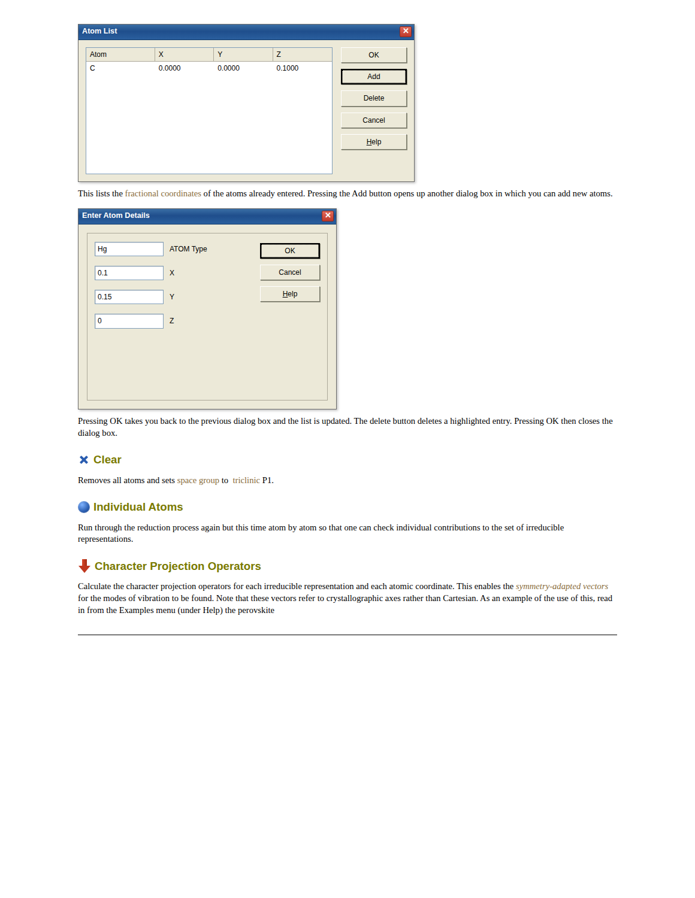Atom List ✕
Atom
X
Y
Z
C
0.0000
0.0000
0.1000
OK
Add
Delete
Cancel
Help
This lists the fractional coordinates of the atoms already entered. Pressing the Add button opens up another dialog box in which you can add new atoms.
Enter Atom Details ✕
Hg
ATOM Type
0.1
X
0.15
Y
0
Z
OK
Cancel
Help
Pressing OK takes you back to the previous dialog box and the list is updated. The delete button deletes a highlighted entry. Pressing OK then closes the dialog box.
Clear
Removes all atoms and sets space group to triclinic P1.
Individual Atoms
Run through the reduction process again but this time atom by atom so that one can check individual contributions to the set of irreducible representations.
Character Projection Operators
Calculate the character projection operators for each irreducible representation and each atomic coordinate. This enables the symmetry-adapted vectors for the modes of vibration to be found. Note that these vectors refer to crystallographic axes rather than Cartesian. As an example of the use of this, read in from the Examples menu (under Help) the perovskite